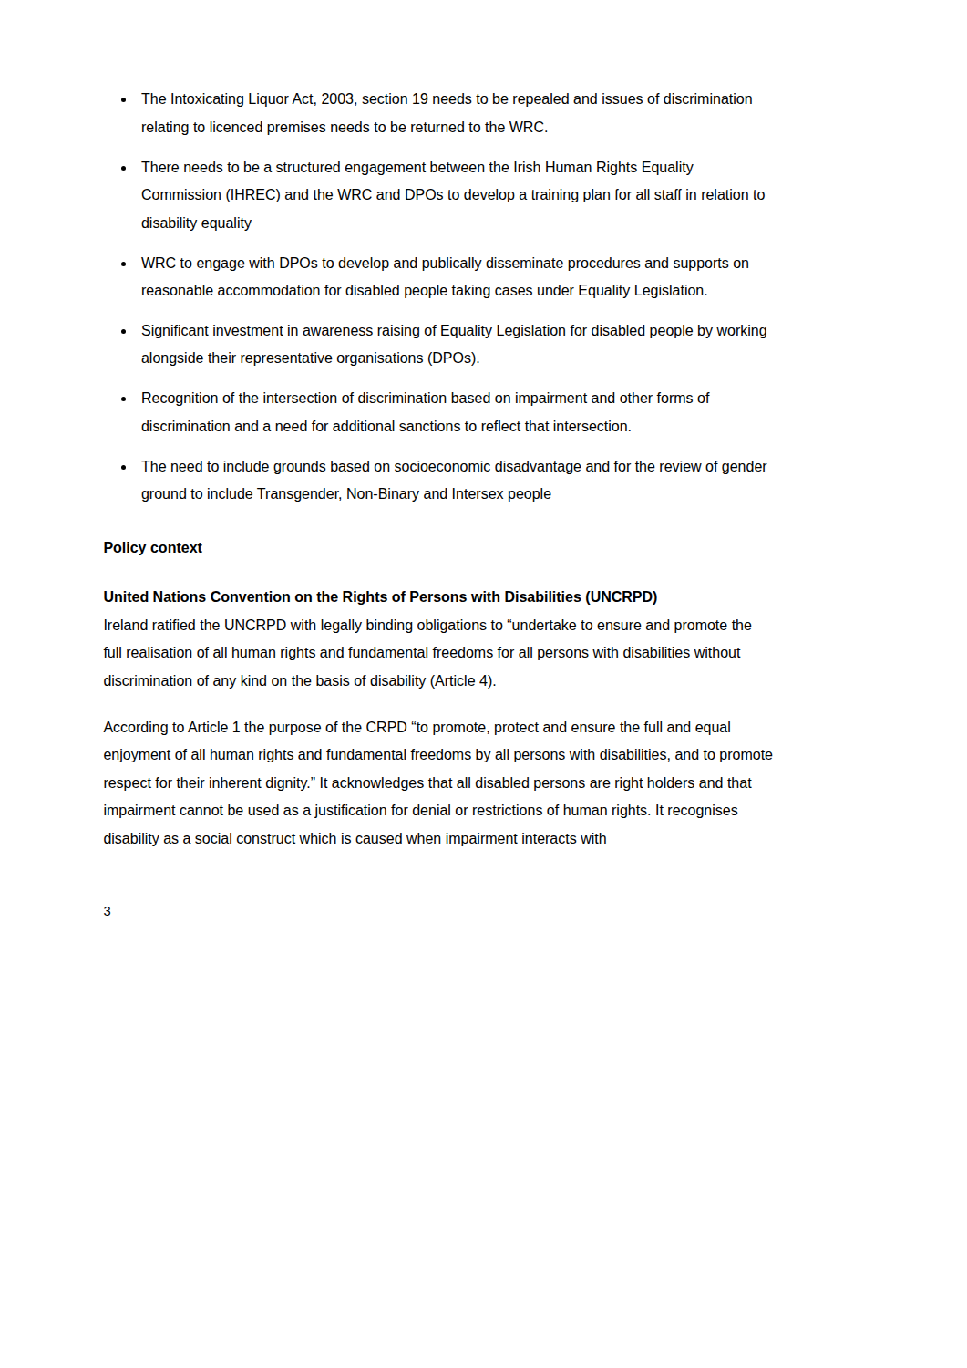The Intoxicating Liquor Act, 2003, section 19 needs to be repealed and issues of discrimination relating to licenced premises needs to be returned to the WRC.
There needs to be a structured engagement between the Irish Human Rights Equality Commission (IHREC) and the WRC and DPOs to develop a training plan for all staff in relation to disability equality
WRC to engage with DPOs to develop and publically disseminate procedures and supports on reasonable accommodation for disabled people taking cases under Equality Legislation.
Significant investment in awareness raising of Equality Legislation for disabled people by working alongside their representative organisations (DPOs).
Recognition of the intersection of discrimination based on impairment and other forms of discrimination and a need for additional sanctions to reflect that intersection.
The need to include grounds based on socioeconomic disadvantage and for the review of gender ground to include Transgender, Non-Binary and Intersex people
Policy context
United Nations Convention on the Rights of Persons with Disabilities (UNCRPD)
Ireland ratified the UNCRPD with legally binding obligations to “undertake to ensure and promote the full realisation of all human rights and fundamental freedoms for all persons with disabilities without discrimination of any kind on the basis of disability (Article 4).
According to Article 1 the purpose of the CRPD “to promote, protect and ensure the full and equal enjoyment of all human rights and fundamental freedoms by all persons with disabilities, and to promote respect for their inherent dignity.” It acknowledges that all disabled persons are right holders and that impairment cannot be used as a justification for denial or restrictions of human rights. It recognises disability as a social construct which is caused when impairment interacts with
3